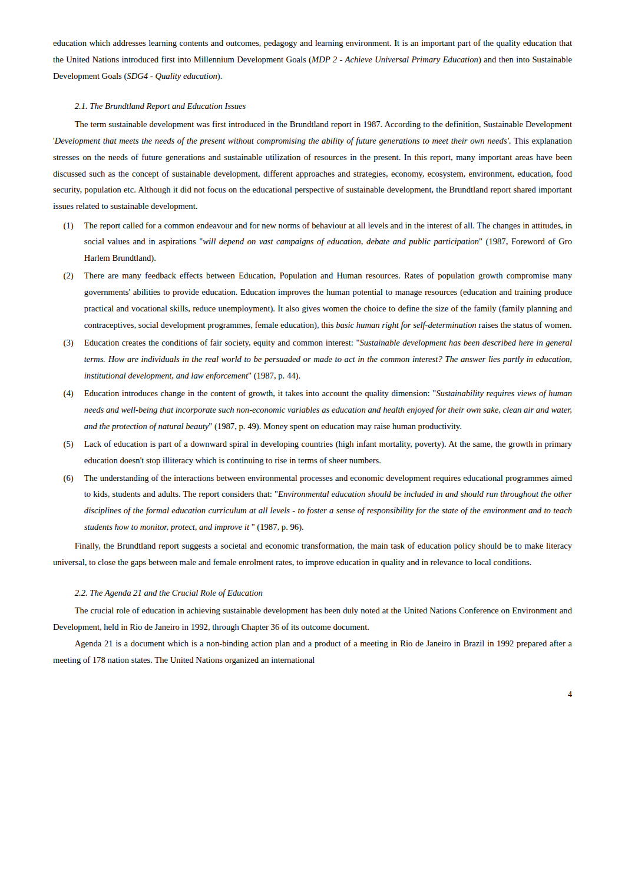education which addresses learning contents and outcomes, pedagogy and learning environment. It is an important part of the quality education that the United Nations introduced first into Millennium Development Goals (MDP 2 - Achieve Universal Primary Education) and then into Sustainable Development Goals (SDG4 - Quality education).
2.1. The Brundtland Report and Education Issues
The term sustainable development was first introduced in the Brundtland report in 1987. According to the definition, Sustainable Development 'Development that meets the needs of the present without compromising the ability of future generations to meet their own needs'. This explanation stresses on the needs of future generations and sustainable utilization of resources in the present. In this report, many important areas have been discussed such as the concept of sustainable development, different approaches and strategies, economy, ecosystem, environment, education, food security, population etc. Although it did not focus on the educational perspective of sustainable development, the Brundtland report shared important issues related to sustainable development.
The report called for a common endeavour and for new norms of behaviour at all levels and in the interest of all. The changes in attitudes, in social values and in aspirations "will depend on vast campaigns of education, debate and public participation" (1987, Foreword of Gro Harlem Brundtland).
There are many feedback effects between Education, Population and Human resources. Rates of population growth compromise many governments' abilities to provide education. Education improves the human potential to manage resources (education and training produce practical and vocational skills, reduce unemployment). It also gives women the choice to define the size of the family (family planning and contraceptives, social development programmes, female education), this basic human right for self-determination raises the status of women.
Education creates the conditions of fair society, equity and common interest: "Sustainable development has been described here in general terms. How are individuals in the real world to be persuaded or made to act in the common interest? The answer lies partly in education, institutional development, and law enforcement" (1987, p. 44).
Education introduces change in the content of growth, it takes into account the quality dimension: "Sustainability requires views of human needs and well-being that incorporate such non-economic variables as education and health enjoyed for their own sake, clean air and water, and the protection of natural beauty" (1987, p. 49). Money spent on education may raise human productivity.
Lack of education is part of a downward spiral in developing countries (high infant mortality, poverty). At the same, the growth in primary education doesn't stop illiteracy which is continuing to rise in terms of sheer numbers.
The understanding of the interactions between environmental processes and economic development requires educational programmes aimed to kids, students and adults. The report considers that: "Environmental education should be included in and should run throughout the other disciplines of the formal education curriculum at all levels - to foster a sense of responsibility for the state of the environment and to teach students how to monitor, protect, and improve it " (1987, p. 96).
Finally, the Brundtland report suggests a societal and economic transformation, the main task of education policy should be to make literacy universal, to close the gaps between male and female enrolment rates, to improve education in quality and in relevance to local conditions.
2.2. The Agenda 21 and the Crucial Role of Education
The crucial role of education in achieving sustainable development has been duly noted at the United Nations Conference on Environment and Development, held in Rio de Janeiro in 1992, through Chapter 36 of its outcome document.
Agenda 21 is a document which is a non-binding action plan and a product of a meeting in Rio de Janeiro in Brazil in 1992 prepared after a meeting of 178 nation states. The United Nations organized an international
4